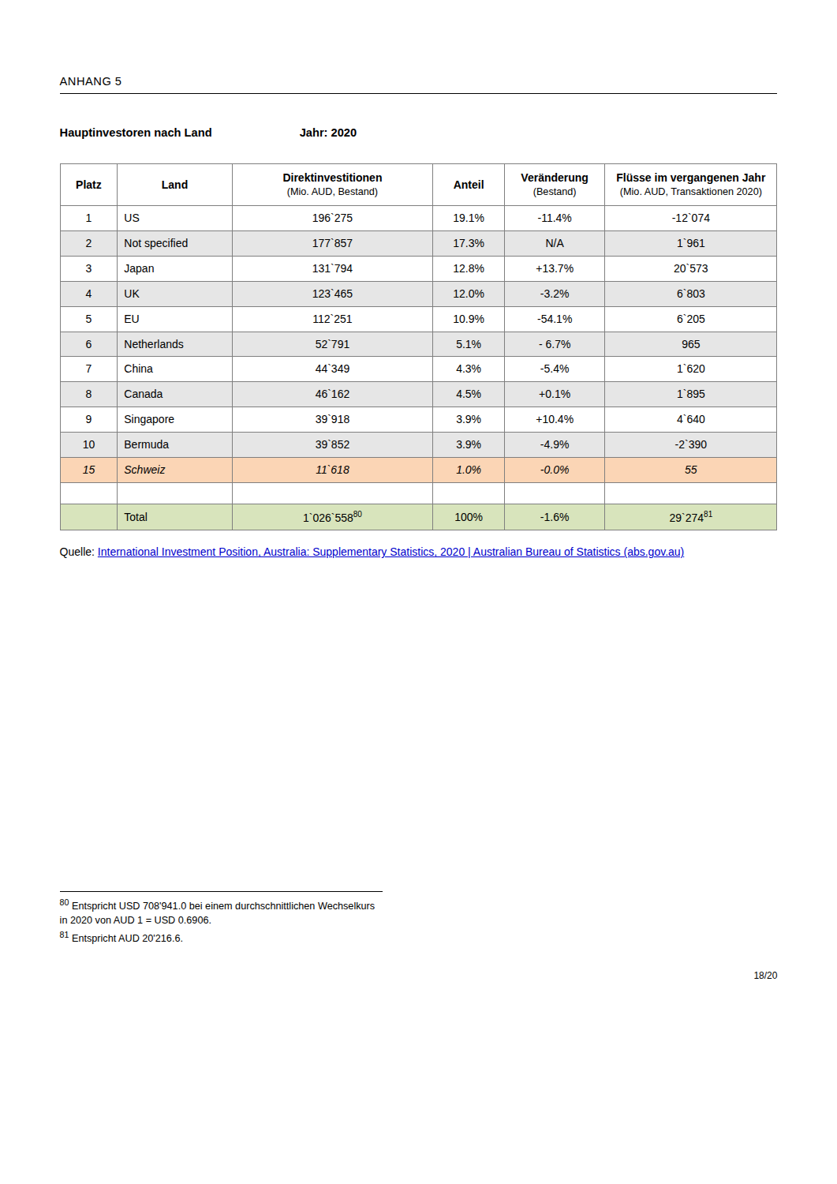ANHANG 5
Hauptinvestoren nach Land Jahr: 2020
| Platz | Land | Direktinvestitionen (Mio. AUD, Bestand) | Anteil | Veränderung (Bestand) | Flüsse im vergangenen Jahr (Mio. AUD, Transaktionen 2020) |
| --- | --- | --- | --- | --- | --- |
| 1 | US | 196`275 | 19.1% | -11.4% | -12`074 |
| 2 | Not specified | 177`857 | 17.3% | N/A | 1`961 |
| 3 | Japan | 131`794 | 12.8% | +13.7% | 20`573 |
| 4 | UK | 123`465 | 12.0% | -3.2% | 6`803 |
| 5 | EU | 112`251 | 10.9% | -54.1% | 6`205 |
| 6 | Netherlands | 52`791 | 5.1% | - 6.7% | 965 |
| 7 | China | 44`349 | 4.3% | -5.4% | 1`620 |
| 8 | Canada | 46`162 | 4.5% | +0.1% | 1`895 |
| 9 | Singapore | 39`918 | 3.9% | +10.4% | 4`640 |
| 10 | Bermuda | 39`852 | 3.9% | -4.9% | -2`390 |
| 15 | Schweiz | 11`618 | 1.0% | -0.0% | 55 |
| | Total | 1`026`558 80 | 100% | -1.6% | 29`274 81 |
Quelle: International Investment Position, Australia: Supplementary Statistics, 2020 | Australian Bureau of Statistics (abs.gov.au)
80 Entspricht USD 708'941.0 bei einem durchschnittlichen Wechselkurs in 2020 von AUD 1 = USD 0.6906.
81 Entspricht AUD 20'216.6.
18/20